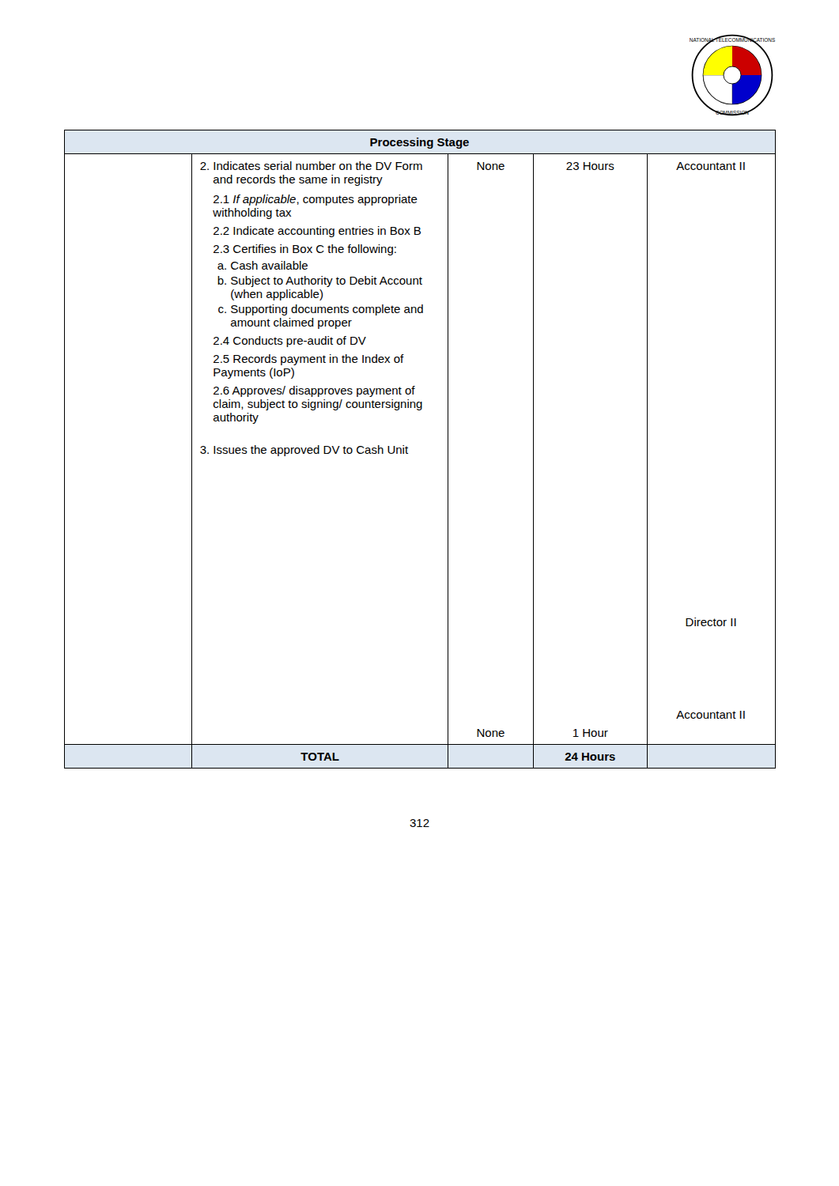| Processing Stage |
| --- |
| | Indicates serial number on the DV Form and records the same in registry 2.1 If applicable , computes appropriate withholding tax 2.2 Indicate accounting entries in Box B 2.3 Certifies in Box C the following: Cash available Subject to Authority to Debit Account (when applicable) Supporting documents complete and amount claimed proper 2.4 Conducts pre-audit of DV 2.5 Records payment in the Index of Payments (IoP) 2.6 Approves/ disapproves payment of claim, subject to signing/ countersigning authority Issues the approved DV to Cash Unit | None None | 23 Hours 1 Hour | Accountant II Director II Accountant II |
| | TOTAL | | 24 Hours | |
312